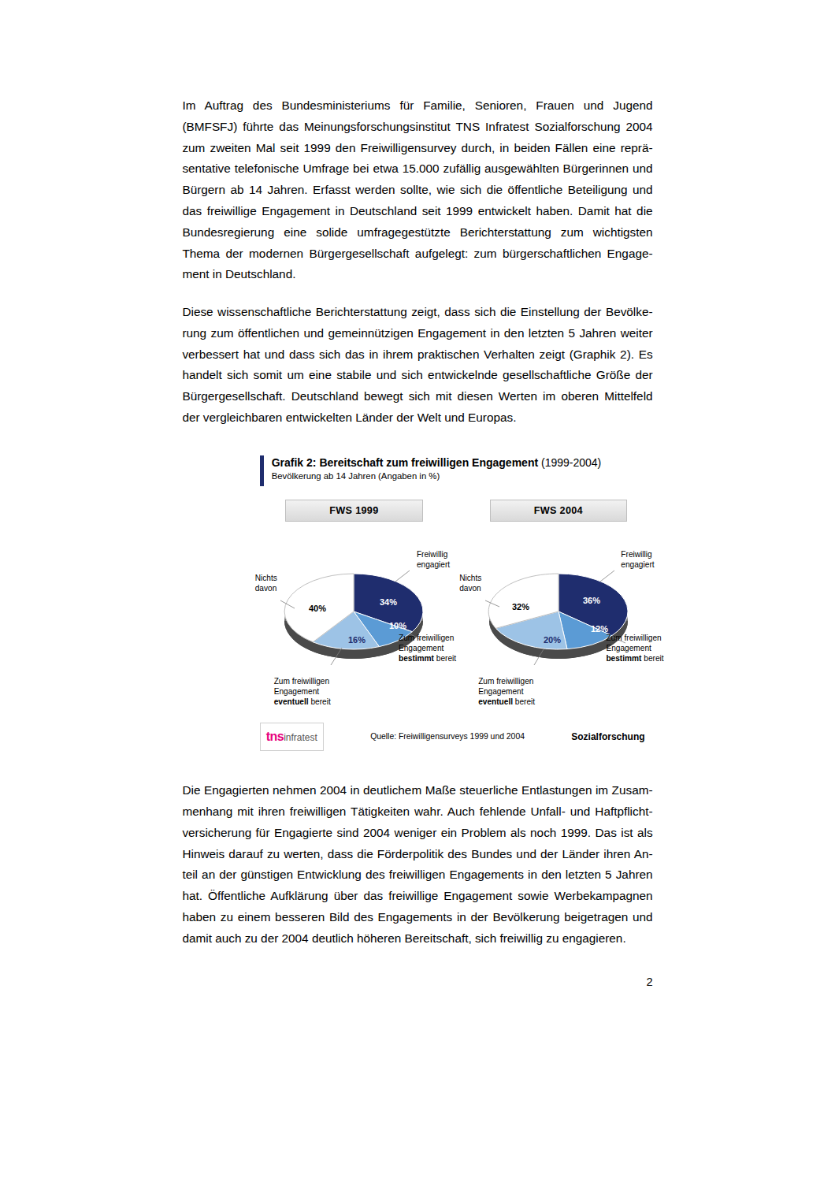Im Auftrag des Bundesministeriums für Familie, Senioren, Frauen und Jugend (BMFSFJ) führte das Meinungsforschungsinstitut TNS Infratest Sozialforschung 2004 zum zweiten Mal seit 1999 den Freiwilligensurvey durch, in beiden Fällen eine repräsentative telefonische Umfrage bei etwa 15.000 zufällig ausgewählten Bürgerinnen und Bürgern ab 14 Jahren. Erfasst werden sollte, wie sich die öffentliche Beteiligung und das freiwillige Engagement in Deutschland seit 1999 entwickelt haben. Damit hat die Bundesregierung eine solide umfragegestützte Berichterstattung zum wichtigsten Thema der modernen Bürgergesellschaft aufgelegt: zum bürgerschaftlichen Engagement in Deutschland.
Diese wissenschaftliche Berichterstattung zeigt, dass sich die Einstellung der Bevölkerung zum öffentlichen und gemeinnützigen Engagement in den letzten 5 Jahren weiter verbessert hat und dass sich das in ihrem praktischen Verhalten zeigt (Graphik 2). Es handelt sich somit um eine stabile und sich entwickelnde gesellschaftliche Größe der Bürgergesellschaft. Deutschland bewegt sich mit diesen Werten im oberen Mittelfeld der vergleichbaren entwickelten Länder der Welt und Europas.
Grafik 2: Bereitschaft zum freiwilligen Engagement (1999-2004) Bevölkerung ab 14 Jahren (Angaben in %)
FWS 1999
34% 10% 16% 40%
Nichts
davon
Freiwillig
engagiert
Zum freiwilligen
Engagement
bestimmt bereit
Zum freiwilligen
Engagement
eventuell bereit
FWS 2004
36% 12% 20% 32%
Nichts
davon
Freiwillig
engagiert
Zum freiwilligen
Engagement
bestimmt bereit
Zum freiwilligen
Engagement
eventuell bereit
tnsinfratest
Quelle: Freiwilligensurveys 1999 und 2004
Sozialforschung
Die Engagierten nehmen 2004 in deutlichem Maße steuerliche Entlastungen im Zusammenhang mit ihren freiwilligen Tätigkeiten wahr. Auch fehlende Unfall- und Haftpflichtversicherung für Engagierte sind 2004 weniger ein Problem als noch 1999. Das ist als Hinweis darauf zu werten, dass die Förderpolitik des Bundes und der Länder ihren Anteil an der günstigen Entwicklung des freiwilligen Engagements in den letzten 5 Jahren hat. Öffentliche Aufklärung über das freiwillige Engagement sowie Werbekampagnen haben zu einem besseren Bild des Engagements in der Bevölkerung beigetragen und damit auch zu der 2004 deutlich höheren Bereitschaft, sich freiwillig zu engagieren.
2